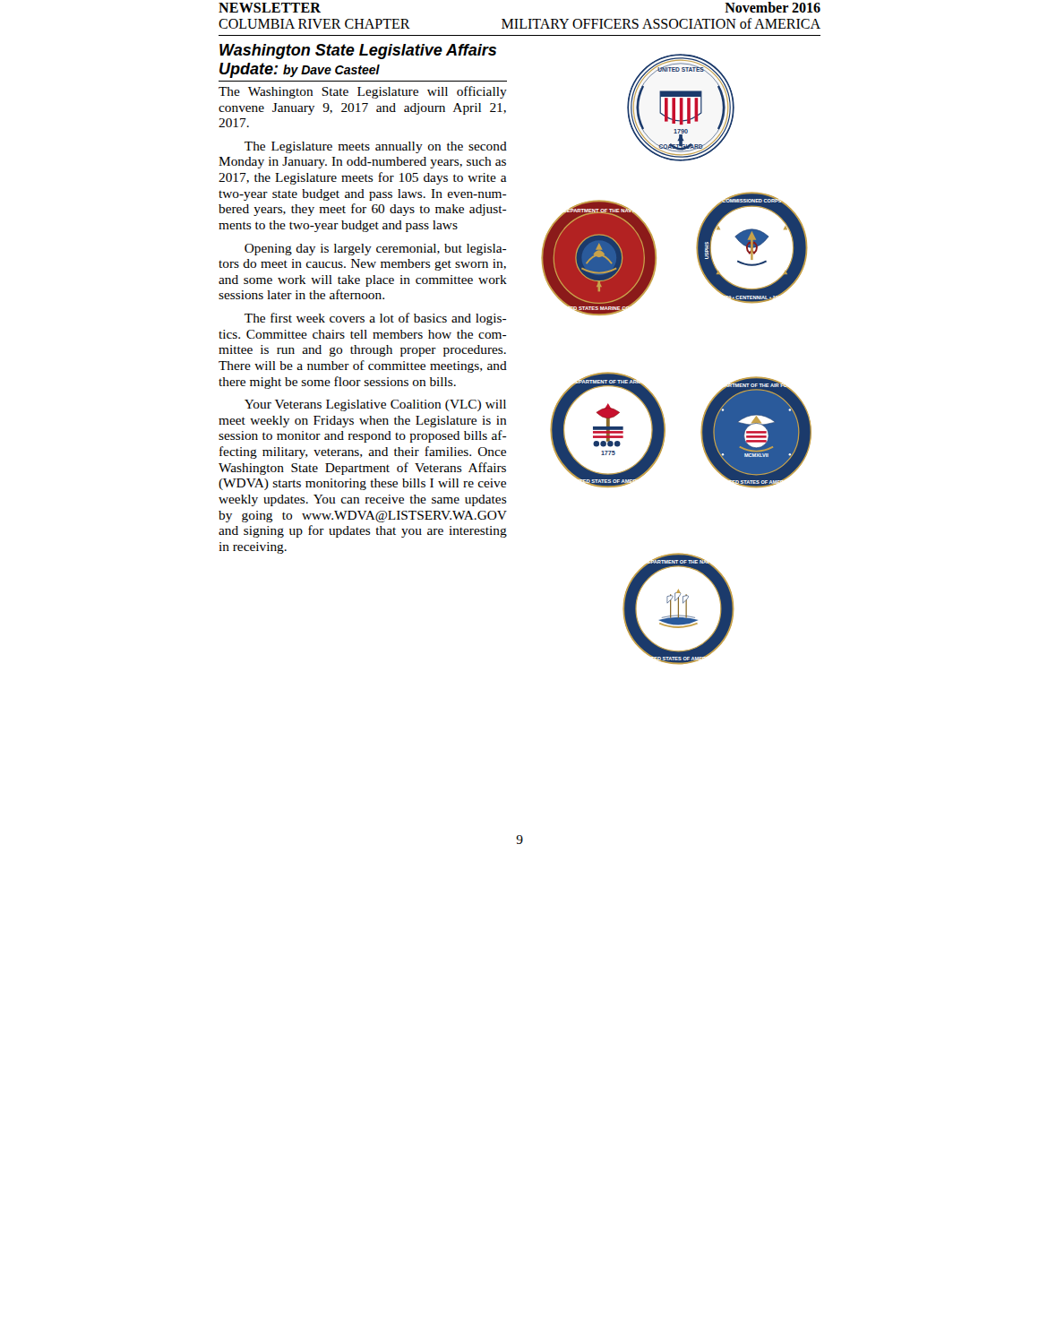NEWSLETTER
November 2016
COLUMBIA RIVER CHAPTER
MILITARY OFFICERS ASSOCIATION of AMERICA
Washington State Legislative Affairs Update: by Dave Casteel
The Washington State Legislature will officially convene January 9, 2017 and adjourn April 21, 2017.
The Legislature meets annually on the second Monday in January. In odd-numbered years, such as 2017, the Legislature meets for 105 days to write a two-year state budget and pass laws. In even-numbered years, they meet for 60 days to make adjustments to the two-year budget and pass laws
Opening day is largely ceremonial, but legislators do meet in caucus. New members get sworn in, and some work will take place in committee work sessions later in the afternoon.
The first week covers a lot of basics and logistics. Committee chairs tell members how the committee is run and go through proper procedures. There will be a number of committee meetings, and there might be some floor sessions on bills.
Your Veterans Legislative Coalition (VLC) will meet weekly on Fridays when the Legislature is in session to monitor and respond to proposed bills affecting military, veterans, and their families. Once Washington State Department of Veterans Affairs (WDVA) starts monitoring these bills I will re ceive weekly updates. You can receive the same updates by going to www.WDVA@LISTSERV.WA.GOV and signing up for updates that you are interesting in receiving.
UNITED STATES COAST GUARD 1790
DEPARTMENT OF THE NAVY UNITED STATES MARINE CORPS
COMMISSIONED CORPS 1889 • CENTENNIAL • 1989 USPHS
DEPARTMENT OF THE ARMY UNITED STATES OF AMERICA 1775
DEPARTMENT OF THE AIR FORCE UNITED STATES OF AMERICA MCMXLVII
DEPARTMENT OF THE NAVY UNITED STATES OF AMERICA
9